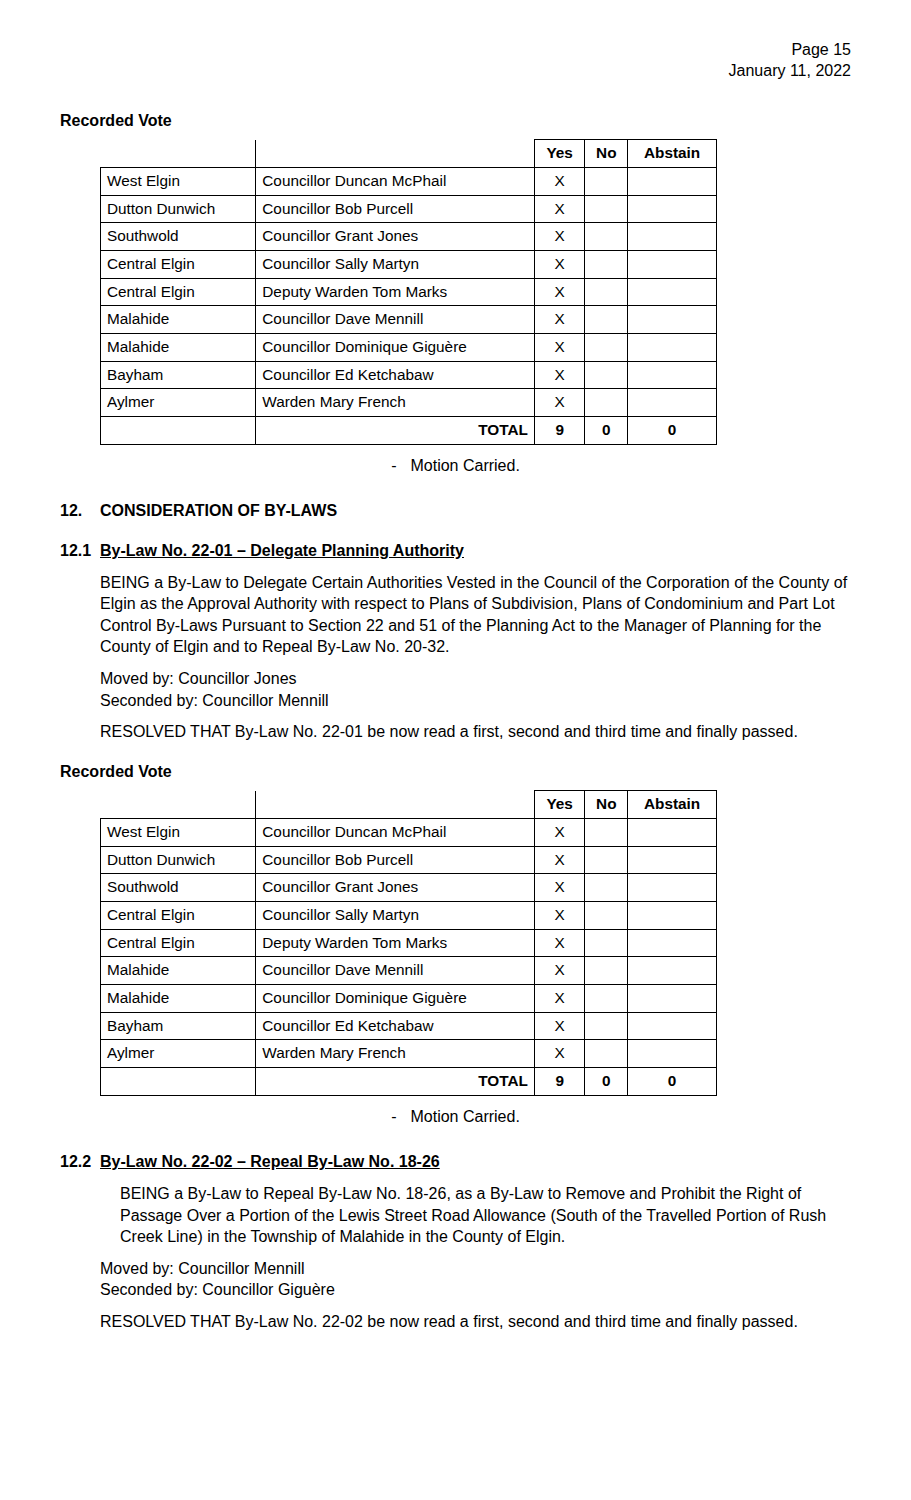Page 15
January 11, 2022
Recorded Vote
| | | Yes | No | Abstain |
| --- | --- | --- | --- | --- |
| West Elgin | Councillor Duncan McPhail | X | | |
| Dutton Dunwich | Councillor Bob Purcell | X | | |
| Southwold | Councillor Grant Jones | X | | |
| Central Elgin | Councillor Sally Martyn | X | | |
| Central Elgin | Deputy Warden Tom Marks | X | | |
| Malahide | Councillor Dave Mennill | X | | |
| Malahide | Councillor Dominique Giguère | X | | |
| Bayham | Councillor Ed Ketchabaw | X | | |
| Aylmer | Warden Mary French | X | | |
| | TOTAL | 9 | 0 | 0 |
-Motion Carried.
12. CONSIDERATION OF BY-LAWS
12.1 By-Law No. 22-01 – Delegate Planning Authority
BEING a By-Law to Delegate Certain Authorities Vested in the Council of the Corporation of the County of Elgin as the Approval Authority with respect to Plans of Subdivision, Plans of Condominium and Part Lot Control By-Laws Pursuant to Section 22 and 51 of the Planning Act to the Manager of Planning for the County of Elgin and to Repeal By-Law No. 20-32.
Moved by: Councillor Jones
Seconded by: Councillor Mennill
RESOLVED THAT By-Law No. 22-01 be now read a first, second and third time and finally passed.
Recorded Vote
| | | Yes | No | Abstain |
| --- | --- | --- | --- | --- |
| West Elgin | Councillor Duncan McPhail | X | | |
| Dutton Dunwich | Councillor Bob Purcell | X | | |
| Southwold | Councillor Grant Jones | X | | |
| Central Elgin | Councillor Sally Martyn | X | | |
| Central Elgin | Deputy Warden Tom Marks | X | | |
| Malahide | Councillor Dave Mennill | X | | |
| Malahide | Councillor Dominique Giguère | X | | |
| Bayham | Councillor Ed Ketchabaw | X | | |
| Aylmer | Warden Mary French | X | | |
| | TOTAL | 9 | 0 | 0 |
-Motion Carried.
12.2 By-Law No. 22-02 – Repeal By-Law No. 18-26
BEING a By-Law to Repeal By-Law No. 18-26, as a By-Law to Remove and Prohibit the Right of Passage Over a Portion of the Lewis Street Road Allowance (South of the Travelled Portion of Rush Creek Line) in the Township of Malahide in the County of Elgin.
Moved by: Councillor Mennill
Seconded by: Councillor Giguère
RESOLVED THAT By-Law No. 22-02 be now read a first, second and third time and finally passed.